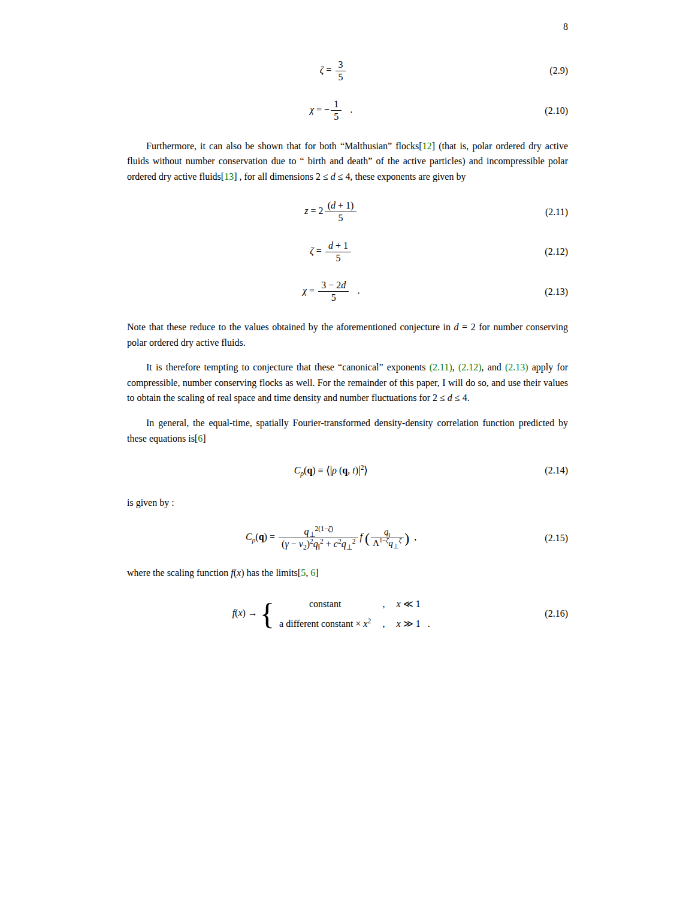8
ζ = 35
(2.9)
χ = −15 .
(2.10)
Furthermore, it can also be shown that for both “Malthusian” flocks[12] (that is, polar ordered dry active fluids without number conservation due to “ birth and death” of the active particles) and incompressible polar ordered dry active fluids[13] , for all dimensions 2 ≤ d ≤ 4, these exponents are given by
z = 2(d + 1) 5
(2.11)
ζ = d + 15
(2.12)
χ = 3 − 2d 5 .
(2.13)
Note that these reduce to the values obtained by the aforementioned conjecture in d = 2 for number conserving polar ordered dry active fluids.
It is therefore tempting to conjecture that these “canonical” exponents (2.11), (2.12), and (2.13) apply for compressible, number conserving flocks as well. For the remainder of this paper, I will do so, and use their values to obtain the scaling of real space and time density and number fluctuations for 2 ≤ d ≤ 4.
In general, the equal-time, spatially Fourier-transformed density-density correlation function predicted by these equations is[6]
Cρ(q) ≡ ⟨|ρ (q, t)|2⟩
(2.14)
is given by :
Cρ(q) = q⊥2(1−ζ)(γ − v2)2q‖2 + c2q⊥2 f (q‖Λ1−ζq⊥ζ) ,
(2.15)
where the scaling function f(x) has the limits[5, 6]
f(x) → { constant, x ≪ 1 a different constant × x2, x ≫ 1 .
(2.16)